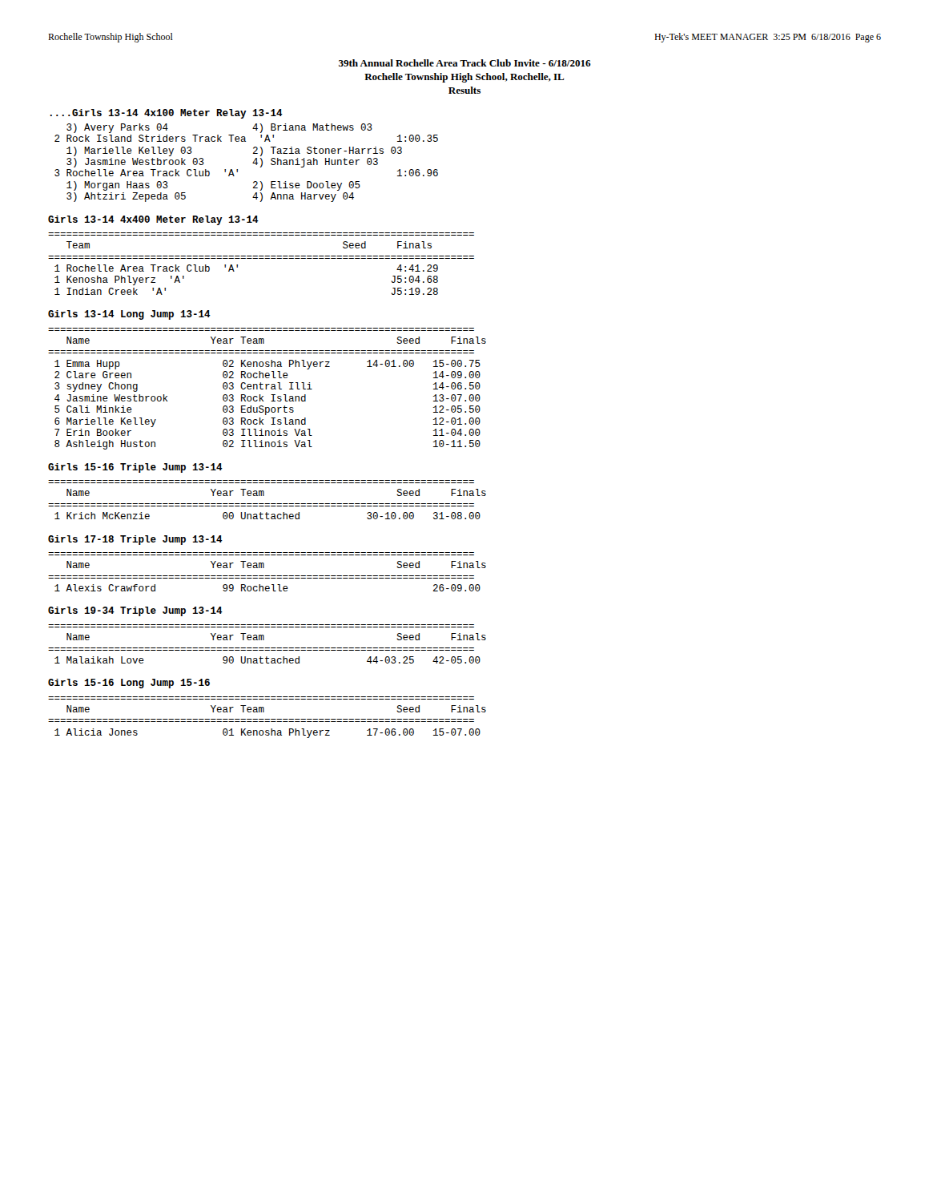Rochelle Township High School Hy-Tek's MEET MANAGER 3:25 PM 6/18/2016 Page 6
39th Annual Rochelle Area Track Club Invite - 6/18/2016
Rochelle Township High School, Rochelle, IL
Results
....Girls 13-14 4x100 Meter Relay 13-14
   3) Avery Parks 04              4) Briana Mathews 03
 2 Rock Island Striders Track Tea  'A'                    1:00.35
   1) Marielle Kelley 03          2) Tazia Stoner-Harris 03
   3) Jasmine Westbrook 03        4) Shanijah Hunter 03
 3 Rochelle Area Track Club  'A'                          1:06.96
   1) Morgan Haas 03              2) Elise Dooley 05
   3) Ahtziri Zepeda 05           4) Anna Harvey 04
Girls 13-14 4x400 Meter Relay 13-14
=======================================================================
   Team                                          Seed     Finals
=======================================================================
 1 Rochelle Area Track Club  'A'                          4:41.29
 1 Kenosha Phlyerz  'A'                                  J5:04.68
 1 Indian Creek  'A'                                     J5:19.28
Girls 13-14 Long Jump 13-14
=======================================================================
   Name                    Year Team                      Seed     Finals
=======================================================================
 1 Emma Hupp                 02 Kenosha Phlyerz      14-01.00   15-00.75
 2 Clare Green               02 Rochelle                        14-09.00
 3 sydney Chong              03 Central Illi                    14-06.50
 4 Jasmine Westbrook         03 Rock Island                     13-07.00
 5 Cali Minkie               03 EduSports                       12-05.50
 6 Marielle Kelley           03 Rock Island                     12-01.00
 7 Erin Booker               03 Illinois Val                    11-04.00
 8 Ashleigh Huston           02 Illinois Val                    10-11.50
Girls 15-16 Triple Jump 13-14
=======================================================================
   Name                    Year Team                      Seed     Finals
=======================================================================
 1 Krich McKenzie            00 Unattached           30-10.00   31-08.00
Girls 17-18 Triple Jump 13-14
=======================================================================
   Name                    Year Team                      Seed     Finals
=======================================================================
 1 Alexis Crawford           99 Rochelle                        26-09.00
Girls 19-34 Triple Jump 13-14
=======================================================================
   Name                    Year Team                      Seed     Finals
=======================================================================
 1 Malaikah Love             90 Unattached           44-03.25   42-05.00
Girls 15-16 Long Jump 15-16
=======================================================================
   Name                    Year Team                      Seed     Finals
=======================================================================
 1 Alicia Jones              01 Kenosha Phlyerz      17-06.00   15-07.00